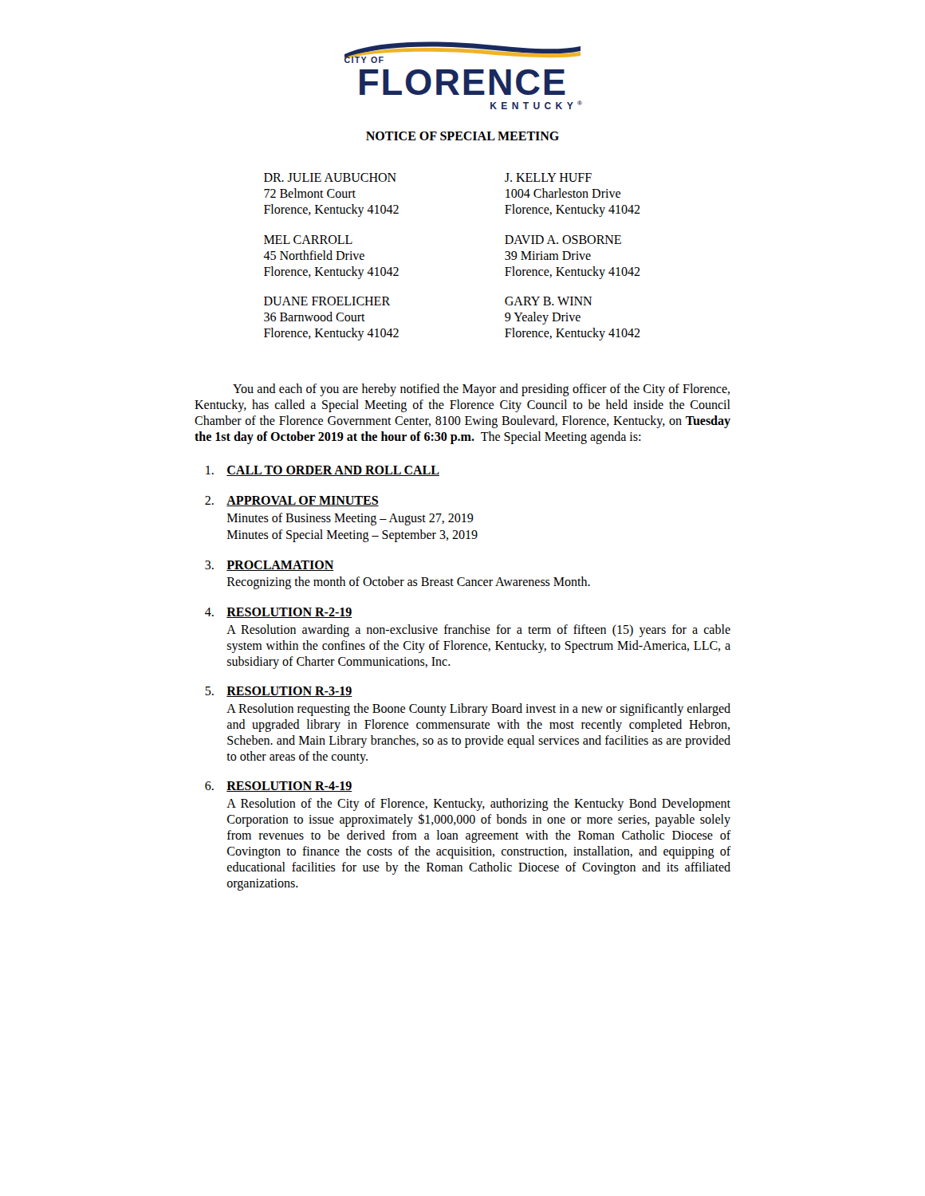CITY OF FLORENCE KENTUCKY®
NOTICE OF SPECIAL MEETING
| DR. JULIE AUBUCHON 72 Belmont Court Florence, Kentucky 41042 | J. KELLY HUFF 1004 Charleston Drive Florence, Kentucky 41042 |
| MEL CARROLL 45 Northfield Drive Florence, Kentucky 41042 | DAVID A. OSBORNE 39 Miriam Drive Florence, Kentucky 41042 |
| DUANE FROELICHER 36 Barnwood Court Florence, Kentucky 41042 | GARY B. WINN 9 Yealey Drive Florence, Kentucky 41042 |
You and each of you are hereby notified the Mayor and presiding officer of the City of Florence, Kentucky, has called a Special Meeting of the Florence City Council to be held inside the Council Chamber of the Florence Government Center, 8100 Ewing Boulevard, Florence, Kentucky, on Tuesday the 1st day of October 2019 at the hour of 6:30 p.m. The Special Meeting agenda is:
Call to Order and Roll Call
Approval of Minutes Minutes of Business Meeting – August 27, 2019 Minutes of Special Meeting – September 3, 2019
Proclamation Recognizing the month of October as Breast Cancer Awareness Month.
Resolution R-2-19 A Resolution awarding a non-exclusive franchise for a term of fifteen (15) years for a cable system within the confines of the City of Florence, Kentucky, to Spectrum Mid-America, LLC, a subsidiary of Charter Communications, Inc.
Resolution R-3-19 A Resolution requesting the Boone County Library Board invest in a new or significantly enlarged and upgraded library in Florence commensurate with the most recently completed Hebron, Scheben. and Main Library branches, so as to provide equal services and facilities as are provided to other areas of the county.
Resolution R-4-19 A Resolution of the City of Florence, Kentucky, authorizing the Kentucky Bond Development Corporation to issue approximately $1,000,000 of bonds in one or more series, payable solely from revenues to be derived from a loan agreement with the Roman Catholic Diocese of Covington to finance the costs of the acquisition, construction, installation, and equipping of educational facilities for use by the Roman Catholic Diocese of Covington and its affiliated organizations.